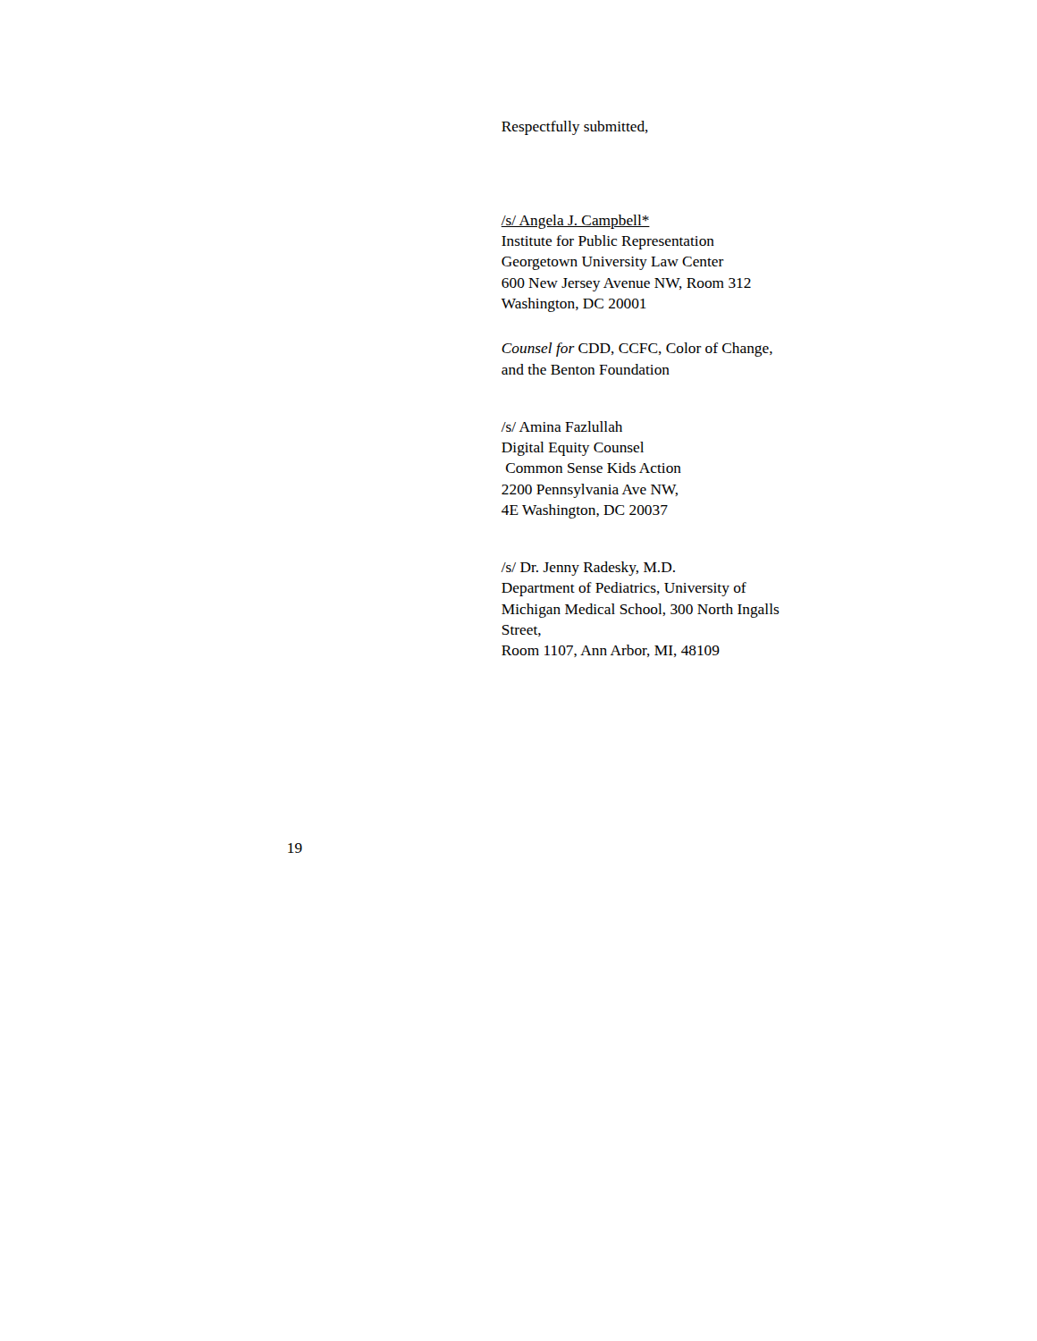Respectfully submitted,
/s/ Angela J. Campbell*
Institute for Public Representation
Georgetown University Law Center
600 New Jersey Avenue NW, Room 312
Washington, DC 20001
Counsel for CDD, CCFC, Color of Change, and the Benton Foundation
/s/ Amina Fazlullah
Digital Equity Counsel
Common Sense Kids Action
2200 Pennsylvania Ave NW,
4E Washington, DC 20037
/s/ Dr. Jenny Radesky, M.D.
Department of Pediatrics, University of
Michigan Medical School, 300 North Ingalls Street,
Room 1107, Ann Arbor, MI, 48109
19